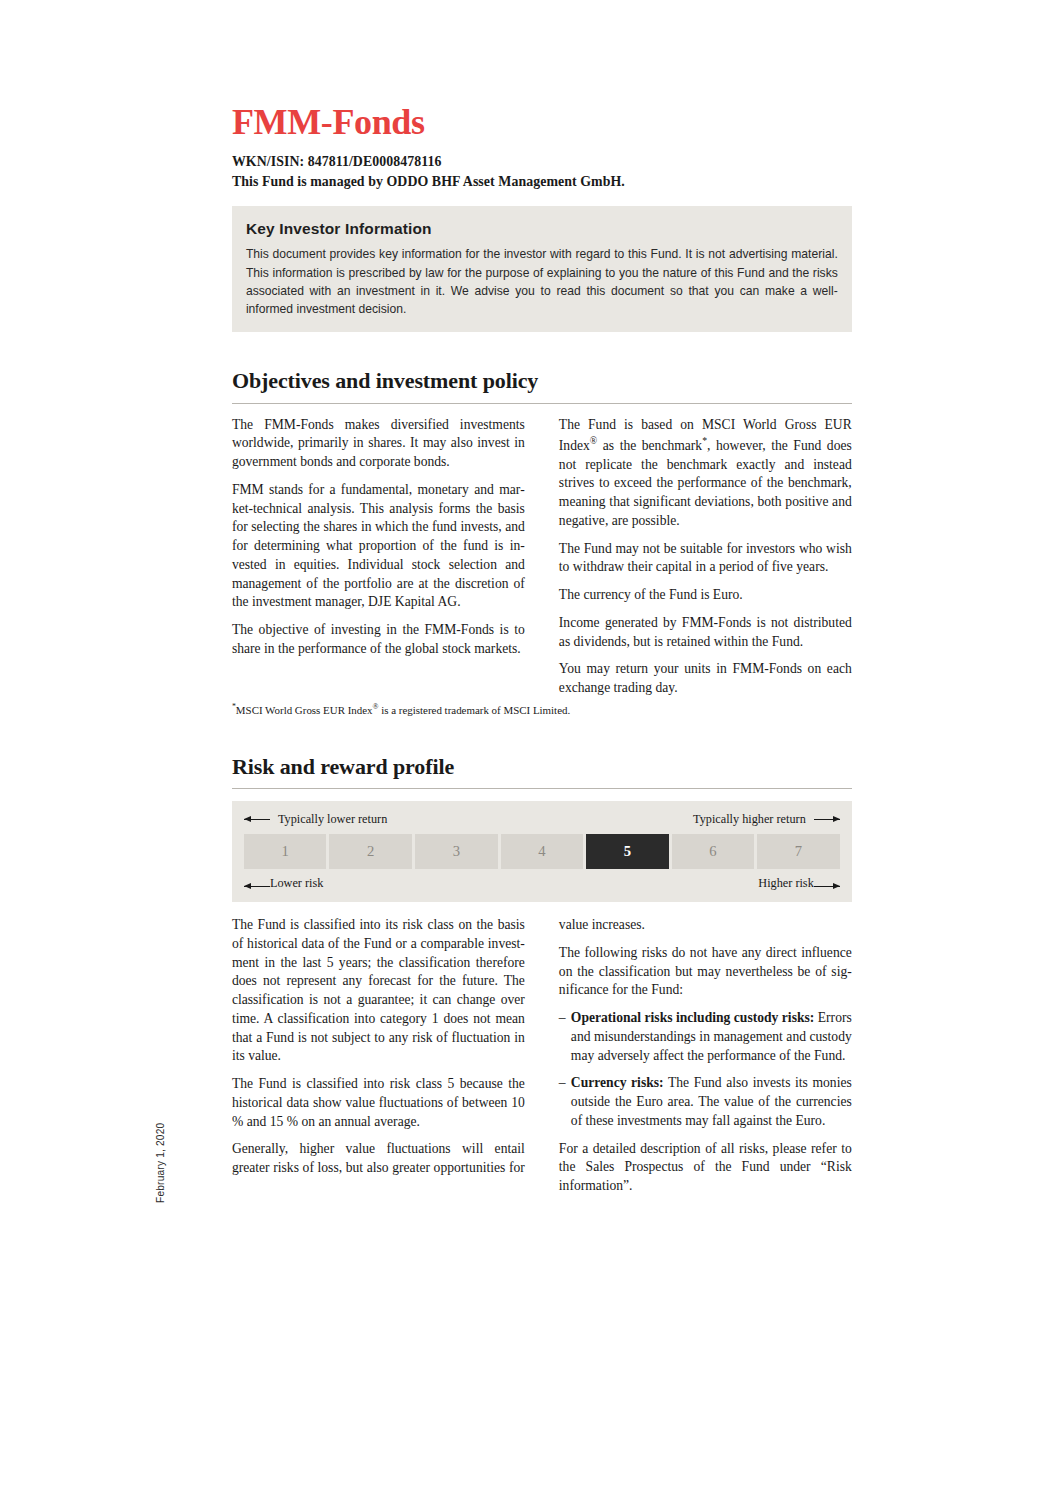February 1, 2020
FMM-Fonds
WKN/ISIN: 847811/DE0008478116
This Fund is managed by ODDO BHF Asset Management GmbH.
Key Investor Information
This document provides key information for the investor with regard to this Fund. It is not advertising material. This information is prescribed by law for the purpose of explaining to you the nature of this Fund and the risks associated with an investment in it. We advise you to read this document so that you can make a well-informed investment decision.
Objectives and investment policy
The FMM-Fonds makes diversified investments worldwide, primarily in shares. It may also invest in government bonds and corporate bonds.
FMM stands for a fundamental, monetary and market-technical analysis. This analysis forms the basis for selecting the shares in which the fund invests, and for determining what proportion of the fund is invested in equities. Individual stock selection and management of the portfolio are at the discretion of the investment manager, DJE Kapital AG.
The objective of investing in the FMM-Fonds is to share in the performance of the global stock markets.
The Fund is based on MSCI World Gross EUR Index® as the benchmark*, however, the Fund does not replicate the benchmark exactly and instead strives to exceed the performance of the benchmark, meaning that significant deviations, both positive and negative, are possible.
The Fund may not be suitable for investors who wish to withdraw their capital in a period of five years.
The currency of the Fund is Euro.
Income generated by FMM-Fonds is not distributed as dividends, but is retained within the Fund.
You may return your units in FMM-Fonds on each exchange trading day.
*MSCI World Gross EUR Index® is a registered trademark of MSCI Limited.
Risk and reward profile
Typically lower return
Typically higher return
1
2
3
4
5
6
7
Lower risk
Higher risk
The Fund is classified into its risk class on the basis of historical data of the Fund or a comparable investment in the last 5 years; the classification therefore does not represent any forecast for the future. The classification is not a guarantee; it can change over time. A classification into category 1 does not mean that a Fund is not subject to any risk of fluctuation in its value.
The Fund is classified into risk class 5 because the historical data show value fluctuations of between 10 % and 15 % on an annual average.
Generally, higher value fluctuations will entail greater risks of loss, but also greater opportunities for value increases.
The following risks do not have any direct influence on the classification but may nevertheless be of significance for the Fund:
Operational risks including custody risks: Errors and misunderstandings in management and custody may adversely affect the performance of the Fund.
Currency risks: The Fund also invests its monies outside the Euro area. The value of the currencies of these investments may fall against the Euro.
For a detailed description of all risks, please refer to the Sales Prospectus of the Fund under “Risk information”.